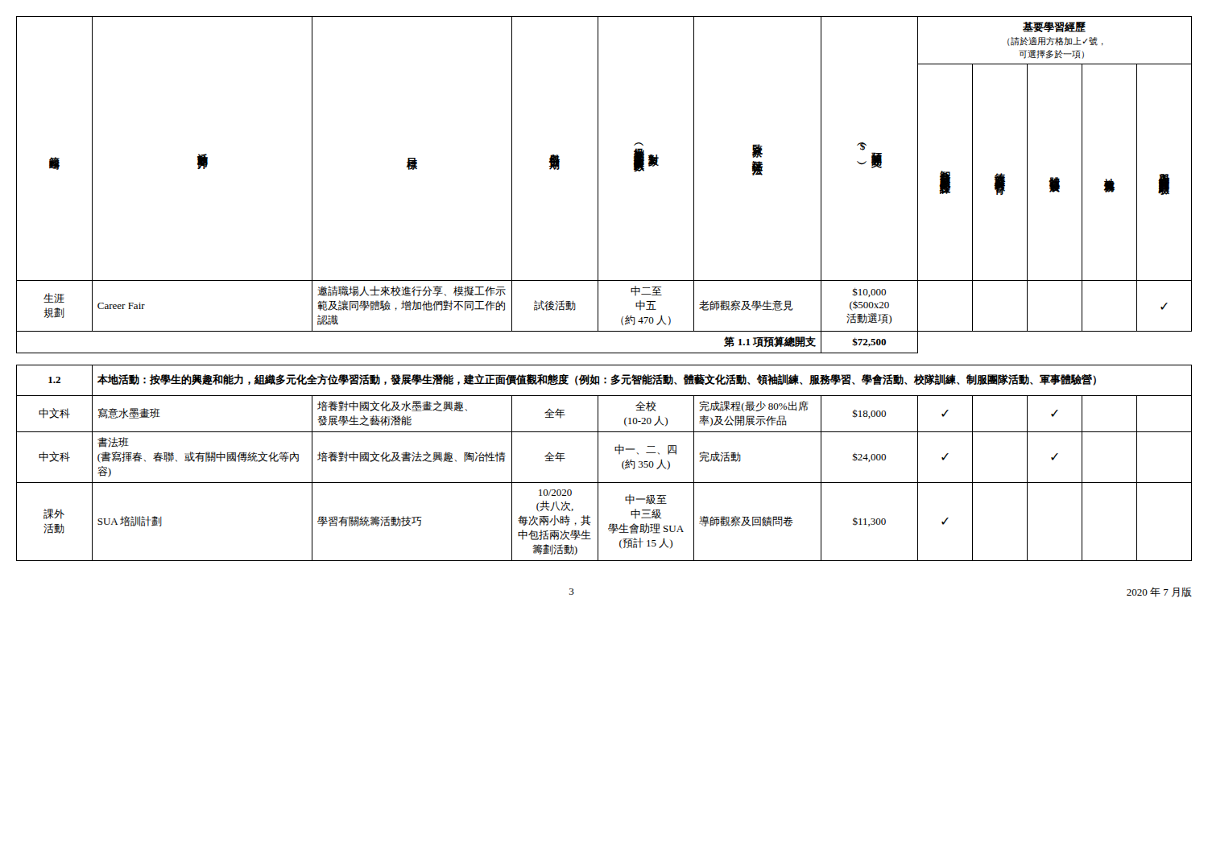| 範疇 | 活動簡介 | 目標 | 舉行日期 | 對象 （級別及預計參與人數） | 監察／評估方法 | 預算開支 （$） | 基要學習經歷 （請於適用方格加上✓號， 可選擇多於一項） |
| --- | --- | --- | --- | --- | --- | --- | --- |
| 智能發展（配合課程） | 德育及公民教育 | 體藝發展 | 社會服務 | 與工作有關的經驗 |
| 生涯 規劃 | Career Fair | 邀請職場人士來校進行分享、模擬工作示範及讓同學體驗，增加他們對不同工作的認識 | 試後活動 | 中二至 中五 （約 470 人） | 老師觀察及學生意見 | $10,000 ($500x20 活動選項) | | | | | ✓ |
| 第 1.1 項預算總開支 | $72,500 | |
| 1.2 | 本地活動：按學生的興趣和能力，組織多元化全方位學習活動，發展學生潛能，建立正面價值觀和態度（例如：多元智能活動、體藝文化活動、領袖訓練、服務學習、學會活動、校隊訓練、制服團隊活動、軍事體驗營） |
| 中文科 | 寫意水墨畫班 | 培養對中國文化及水墨畫之興趣、 發展學生之藝術潛能 | 全年 | 全校 (10-20 人) | 完成課程(最少 80%出席率)及公開展示作品 | $18,000 | ✓ | | ✓ | | |
| 中文科 | 書法班 (書寫揮春、春聯、或有關中國傳統文化等內容) | 培養對中國文化及書法之興趣、陶冶性情 | 全年 | 中一、二、四 (約 350 人) | 完成活動 | $24,000 | ✓ | | ✓ | | |
| 課外 活動 | SUA 培訓計劃 | 學習有關統籌活動技巧 | 10/2020 (共八次, 每次兩小時，其中包括兩次學生籌劃活動) | 中一級至 中三級 學生會助理 SUA (預計 15 人) | 導師觀察及回饋問卷 | $11,300 | ✓ | | | | |
3 2020 年 7 月版